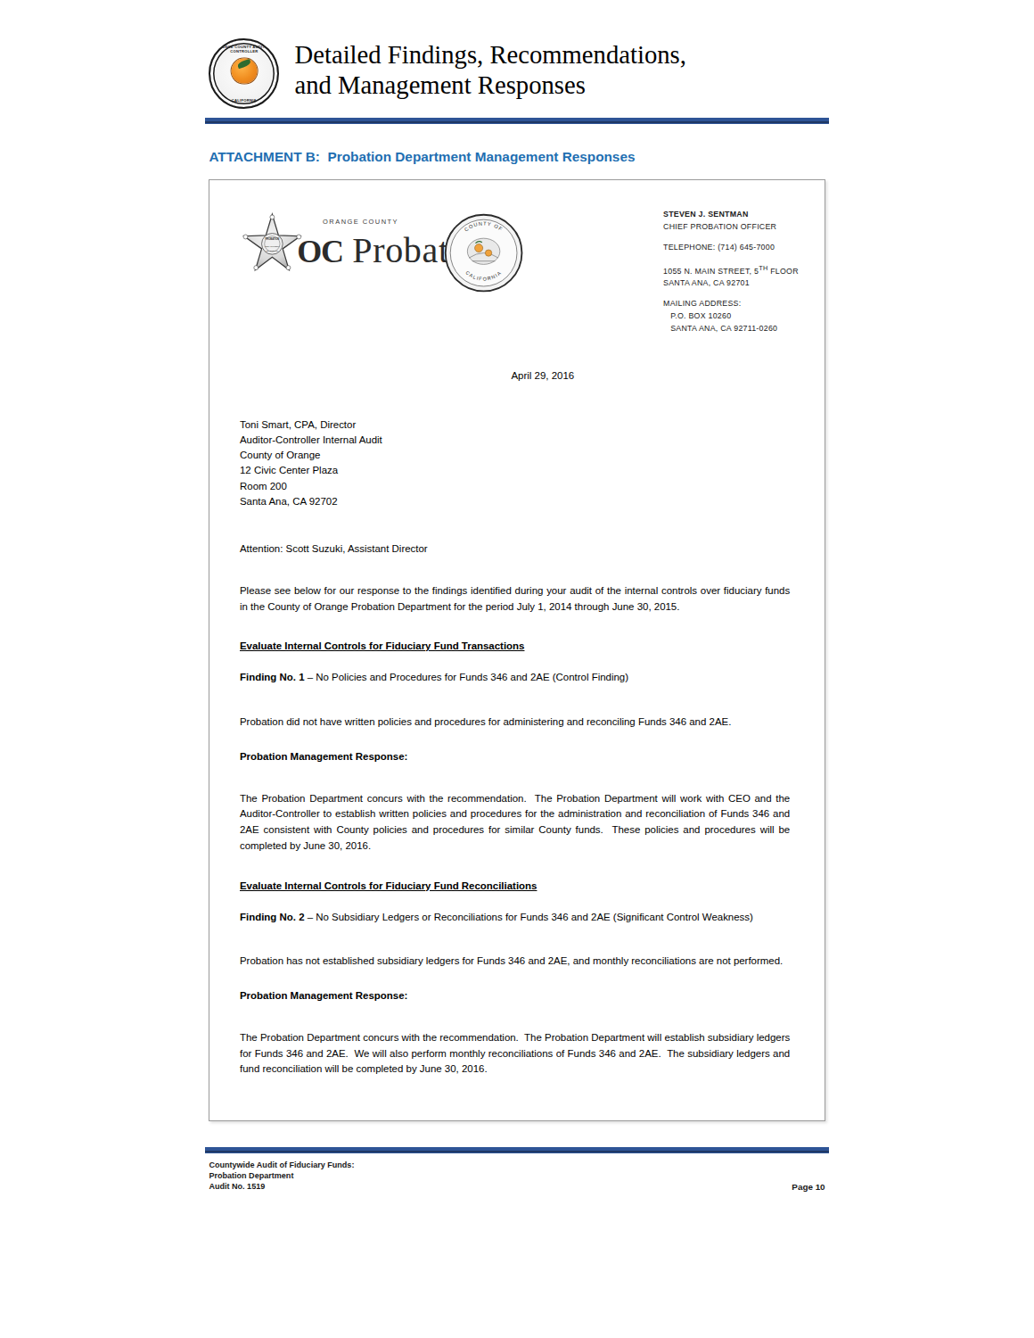Orange County Auditor-Controller
California
Detailed Findings, Recommendations,
and Management Responses
ATTACHMENT B: Probation Department Management Responses
PROBATION DEPARTMENT ORANGE CO.
ORANGE COUNTY
OC Probation
COUNTY OF CALIFORNIA
STEVEN J. SENTMAN
CHIEF PROBATION OFFICER
TELEPHONE: (714) 645-7000
1055 N. MAIN STREET, 5TH FLOOR
SANTA ANA, CA 92701
MAILING ADDRESS:
P.O. BOX 10260
SANTA ANA, CA 92711-0260
April 29, 2016
Toni Smart, CPA, Director
Auditor-Controller Internal Audit
County of Orange
12 Civic Center Plaza
Room 200
Santa Ana, CA 92702
Attention: Scott Suzuki, Assistant Director
Please see below for our response to the findings identified during your audit of the internal controls over fiduciary funds in the County of Orange Probation Department for the period July 1, 2014 through June 30, 2015.
Evaluate Internal Controls for Fiduciary Fund Transactions
Finding No. 1 – No Policies and Procedures for Funds 346 and 2AE (Control Finding)
Probation did not have written policies and procedures for administering and reconciling Funds 346 and 2AE.
Probation Management Response:
The Probation Department concurs with the recommendation. The Probation Department will work with CEO and the Auditor-Controller to establish written policies and procedures for the administration and reconciliation of Funds 346 and 2AE consistent with County policies and procedures for similar County funds. These policies and procedures will be completed by June 30, 2016.
Evaluate Internal Controls for Fiduciary Fund Reconciliations
Finding No. 2 – No Subsidiary Ledgers or Reconciliations for Funds 346 and 2AE (Significant Control Weakness)
Probation has not established subsidiary ledgers for Funds 346 and 2AE, and monthly reconciliations are not performed.
Probation Management Response:
The Probation Department concurs with the recommendation. The Probation Department will establish subsidiary ledgers for Funds 346 and 2AE. We will also perform monthly reconciliations of Funds 346 and 2AE. The subsidiary ledgers and fund reconciliation will be completed by June 30, 2016.
Countywide Audit of Fiduciary Funds:
Probation Department
Audit No. 1519
Page 10